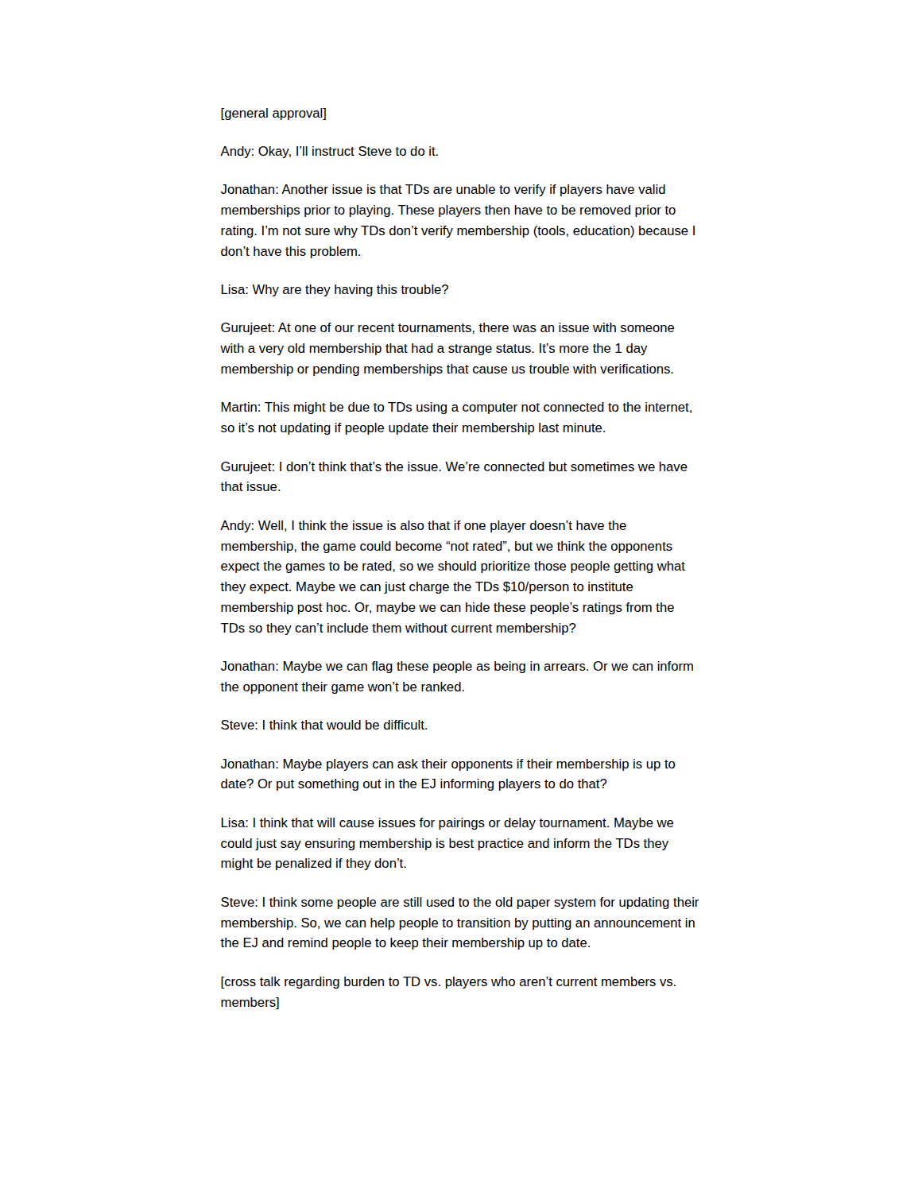[general approval]
Andy: Okay, I’ll instruct Steve to do it.
Jonathan: Another issue is that TDs are unable to verify if players have valid memberships prior to playing. These players then have to be removed prior to rating. I’m not sure why TDs don’t verify membership (tools, education) because I don’t have this problem.
Lisa: Why are they having this trouble?
Gurujeet: At one of our recent tournaments, there was an issue with someone with a very old membership that had a strange status. It’s more the 1 day membership or pending memberships that cause us trouble with verifications.
Martin: This might be due to TDs using a computer not connected to the internet, so it’s not updating if people update their membership last minute.
Gurujeet: I don’t think that’s the issue. We’re connected but sometimes we have that issue.
Andy: Well, I think the issue is also that if one player doesn’t have the membership, the game could become “not rated”, but we think the opponents expect the games to be rated, so we should prioritize those people getting what they expect. Maybe we can just charge the TDs $10/person to institute membership post hoc. Or, maybe we can hide these people’s ratings from the TDs so they can’t include them without current membership?
Jonathan: Maybe we can flag these people as being in arrears. Or we can inform the opponent their game won’t be ranked.
Steve: I think that would be difficult.
Jonathan: Maybe players can ask their opponents if their membership is up to date? Or put something out in the EJ informing players to do that?
Lisa: I think that will cause issues for pairings or delay tournament. Maybe we could just say ensuring membership is best practice and inform the TDs they might be penalized if they don’t.
Steve: I think some people are still used to the old paper system for updating their membership. So, we can help people to transition by putting an announcement in the EJ and remind people to keep their membership up to date.
[cross talk regarding burden to TD vs. players who aren’t current members vs. members]